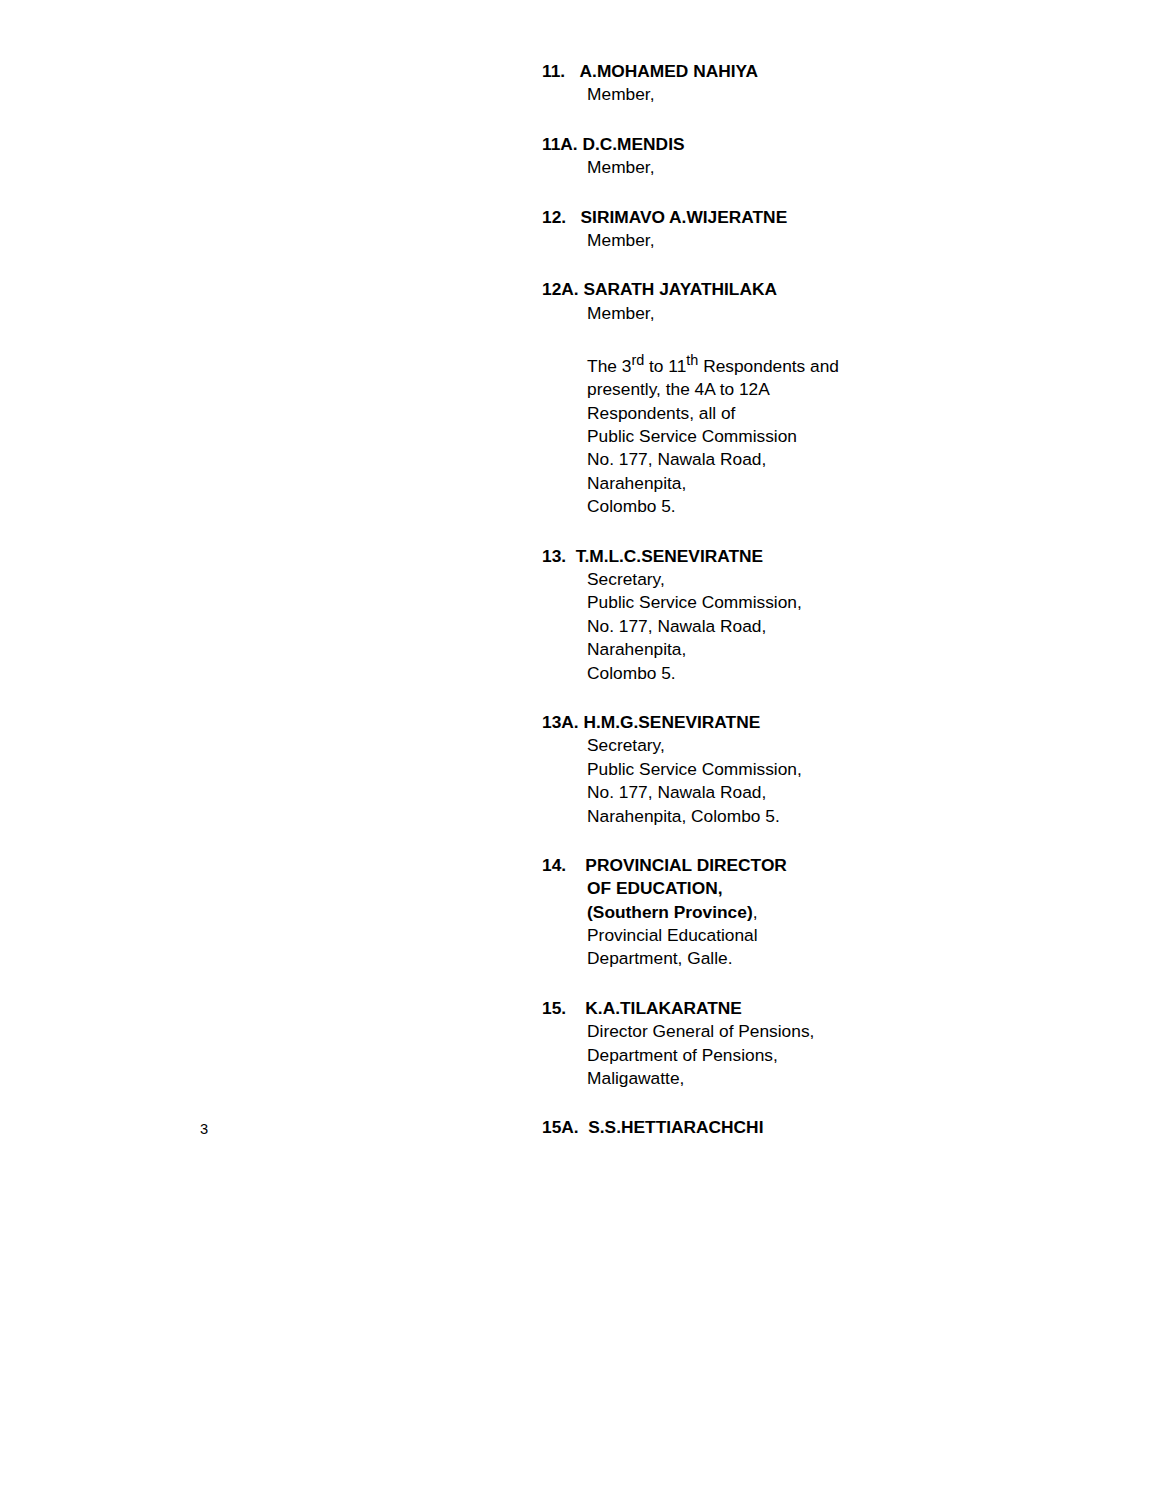11. A.MOHAMED NAHIYA
Member,
11A. D.C.MENDIS
Member,
12. SIRIMAVO A.WIJERATNE
Member,
12A. SARATH JAYATHILAKA
Member,
The 3rd to 11th Respondents and
presently, the 4A to 12A
Respondents, all of
Public Service Commission
No. 177, Nawala Road,
Narahenpita,
Colombo 5.
13. T.M.L.C.SENEVIRATNE
Secretary,
Public Service Commission,
No. 177, Nawala Road,
Narahenpita,
Colombo 5.
13A. H.M.G.SENEVIRATNE
Secretary,
Public Service Commission,
No. 177, Nawala Road,
Narahenpita, Colombo 5.
14. PROVINCIAL DIRECTOR
OF EDUCATION,
(Southern Province),
Provincial Educational
Department, Galle.
15. K.A.TILAKARATNE
Director General of Pensions,
Department of Pensions,
Maligawatte,
15A. S.S.HETTIARACHCHI
3